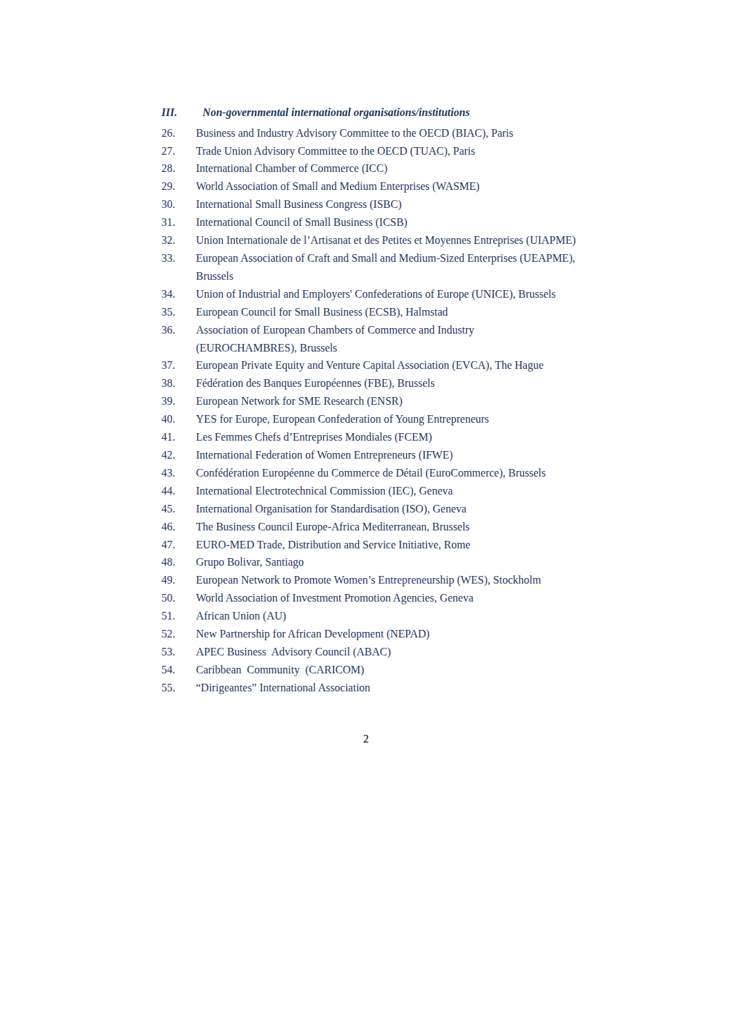III. Non-governmental international organisations/institutions
26. Business and Industry Advisory Committee to the OECD (BIAC), Paris
27. Trade Union Advisory Committee to the OECD (TUAC), Paris
28. International Chamber of Commerce (ICC)
29. World Association of Small and Medium Enterprises (WASME)
30. International Small Business Congress (ISBC)
31. International Council of Small Business (ICSB)
32. Union Internationale de l’Artisanat et des Petites et Moyennes Entreprises (UIAPME)
33. European Association of Craft and Small and Medium-Sized Enterprises (UEAPME), Brussels
34. Union of Industrial and Employers' Confederations of Europe (UNICE), Brussels
35. European Council for Small Business (ECSB), Halmstad
36. Association of European Chambers of Commerce and Industry (EUROCHAMBRES), Brussels
37. European Private Equity and Venture Capital Association (EVCA), The Hague
38. Fédération des Banques Européennes (FBE), Brussels
39. European Network for SME Research (ENSR)
40. YES for Europe, European Confederation of Young Entrepreneurs
41. Les Femmes Chefs d’Entreprises Mondiales (FCEM)
42. International Federation of Women Entrepreneurs (IFWE)
43. Confédération Européenne du Commerce de Détail (EuroCommerce), Brussels
44. International Electrotechnical Commission (IEC), Geneva
45. International Organisation for Standardisation (ISO), Geneva
46. The Business Council Europe-Africa Mediterranean, Brussels
47. EURO-MED Trade, Distribution and Service Initiative, Rome
48. Grupo Bolivar, Santiago
49. European Network to Promote Women’s Entrepreneurship (WES), Stockholm
50. World Association of Investment Promotion Agencies, Geneva
51. African Union (AU)
52. New Partnership for African Development (NEPAD)
53. APEC Business Advisory Council (ABAC)
54. Caribbean Community (CARICOM)
55.“Dirigeantes” International Association
2